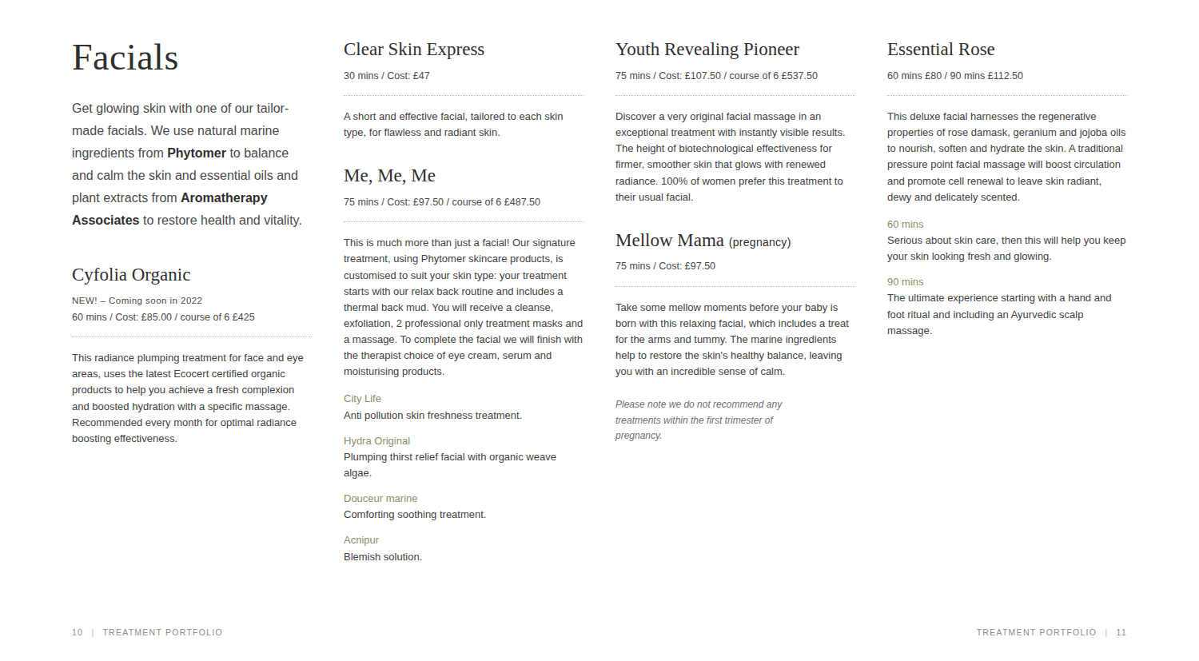Facials
Get glowing skin with one of our tailor-made facials. We use natural marine ingredients from Phytomer to balance and calm the skin and essential oils and plant extracts from Aromatherapy Associates to restore health and vitality.
Cyfolia Organic
NEW! – Coming soon in 2022
60 mins / Cost: £85.00 / course of 6 £425
This radiance plumping treatment for face and eye areas, uses the latest Ecocert certified organic products to help you achieve a fresh complexion and boosted hydration with a specific massage. Recommended every month for optimal radiance boosting effectiveness.
Clear Skin Express
30 mins / Cost: £47
A short and effective facial, tailored to each skin type, for flawless and radiant skin.
Me, Me, Me
75 mins / Cost: £97.50 / course of 6 £487.50
This is much more than just a facial! Our signature treatment, using Phytomer skincare products, is customised to suit your skin type: your treatment starts with our relax back routine and includes a thermal back mud. You will receive a cleanse, exfoliation, 2 professional only treatment masks and a massage. To complete the facial we will finish with the therapist choice of eye cream, serum and moisturising products.
City Life
Anti pollution skin freshness treatment.
Hydra Original
Plumping thirst relief facial with organic weave algae.
Douceur marine
Comforting soothing treatment.
Acnipur
Blemish solution.
Youth Revealing Pioneer
75 mins / Cost: £107.50 / course of 6 £537.50
Discover a very original facial massage in an exceptional treatment with instantly visible results. The height of biotechnological effectiveness for firmer, smoother skin that glows with renewed radiance. 100% of women prefer this treatment to their usual facial.
Mellow Mama (pregnancy)
75 mins / Cost: £97.50
Take some mellow moments before your baby is born with this relaxing facial, which includes a treat for the arms and tummy. The marine ingredients help to restore the skin's healthy balance, leaving you with an incredible sense of calm.
Please note we do not recommend any treatments within the first trimester of pregnancy.
Essential Rose
60 mins £80 / 90 mins £112.50
This deluxe facial harnesses the regenerative properties of rose damask, geranium and jojoba oils to nourish, soften and hydrate the skin. A traditional pressure point facial massage will boost circulation and promote cell renewal to leave skin radiant, dewy and delicately scented.
60 mins
Serious about skin care, then this will help you keep your skin looking fresh and glowing.
90 mins
The ultimate experience starting with a hand and foot ritual and including an Ayurvedic scalp massage.
10 | Treatment Portfolio
Treatment Portfolio | 11